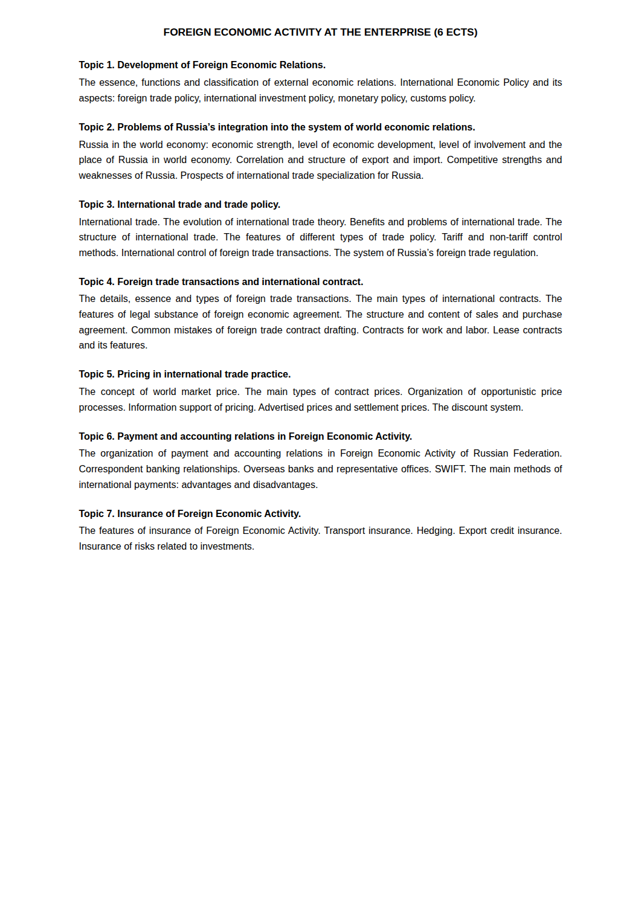FOREIGN ECONOMIC ACTIVITY AT THE ENTERPRISE (6 ECTS)
Topic 1. Development of Foreign Economic Relations.
The essence, functions and classification of external economic relations. International Economic Policy and its aspects: foreign trade policy, international investment policy, monetary policy, customs policy.
Topic 2. Problems of Russia’s integration into the system of world economic relations.
Russia in the world economy: economic strength, level of economic development, level of involvement and the place of Russia in world economy. Correlation and structure of export and import. Competitive strengths and weaknesses of Russia. Prospects of international trade specialization for Russia.
Topic 3. International trade and trade policy.
International trade. The evolution of international trade theory. Benefits and problems of international trade. The structure of international trade. The features of different types of trade policy. Tariff and non-tariff control methods. International control of foreign trade transactions. The system of Russia’s foreign trade regulation.
Topic 4. Foreign trade transactions and international contract.
The details, essence and types of foreign trade transactions. The main types of international contracts. The features of legal substance of foreign economic agreement. The structure and content of sales and purchase agreement. Common mistakes of foreign trade contract drafting. Contracts for work and labor. Lease contracts and its features.
Topic 5. Pricing in international trade practice.
The concept of world market price. The main types of contract prices. Organization of opportunistic price processes. Information support of pricing. Advertised prices and settlement prices. The discount system.
Topic 6. Payment and accounting relations in Foreign Economic Activity.
The organization of payment and accounting relations in Foreign Economic Activity of Russian Federation. Correspondent banking relationships. Overseas banks and representative offices. SWIFT. The main methods of international payments: advantages and disadvantages.
Topic 7. Insurance of Foreign Economic Activity.
The features of insurance of Foreign Economic Activity. Transport insurance. Hedging. Export credit insurance. Insurance of risks related to investments.